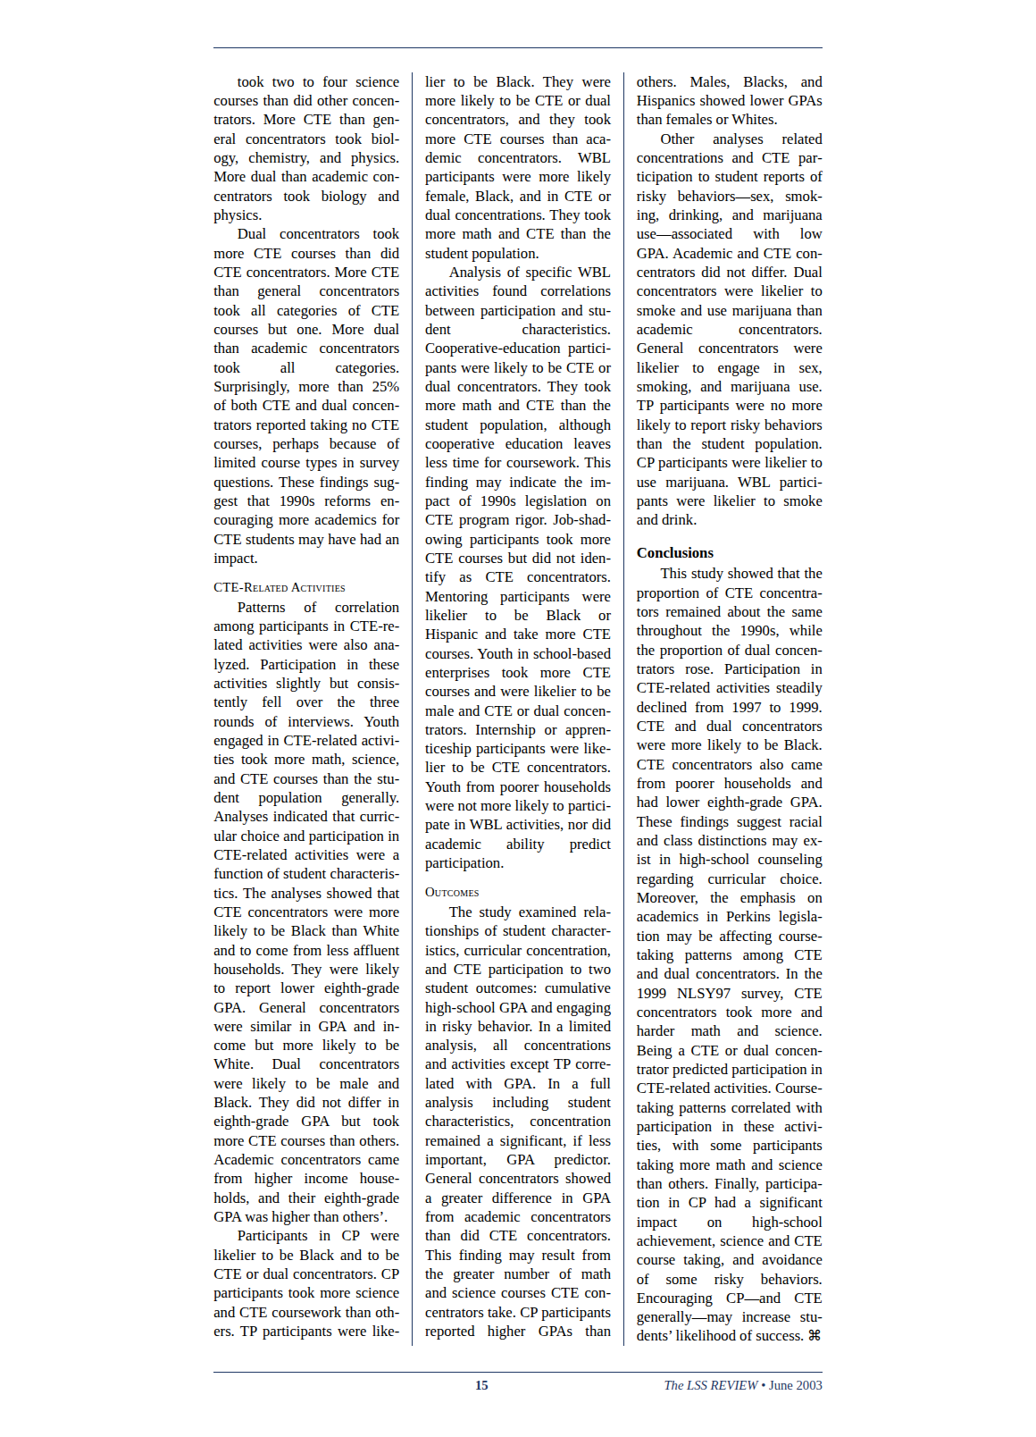took two to four science courses than did other concentrators. More CTE than general concentrators took biology, chemistry, and physics. More dual than academic concentrators took biology and physics.
Dual concentrators took more CTE courses than did CTE concentrators. More CTE than general concentrators took all categories of CTE courses but one. More dual than academic concentrators took all categories. Surprisingly, more than 25% of both CTE and dual concentrators reported taking no CTE courses, perhaps because of limited course types in survey questions. These findings suggest that 1990s reforms encouraging more academics for CTE students may have had an impact.
CTE-Related Activities
Patterns of correlation among participants in CTE-related activities were also analyzed. Participation in these activities slightly but consistently fell over the three rounds of interviews. Youth engaged in CTE-related activities took more math, science, and CTE courses than the student population generally. Analyses indicated that curricular choice and participation in CTE-related activities were a function of student characteristics. The analyses showed that CTE concentrators were more likely to be Black than White and to come from less affluent households. They were likely to report lower eighth-grade GPA. General concentrators were similar in GPA and income but more likely to be White. Dual concentrators were likely to be male and Black. They did not differ in eighth-grade GPA but took more CTE courses than others. Academic concentrators came from higher income households, and their eighth-grade GPA was higher than others’.
Participants in CP were likelier to be Black and to be CTE or dual concentrators. CP participants took more science and CTE coursework than others. TP participants were likelier to be Black. They were more likely to be CTE or dual concentrators, and they took more CTE courses than academic concentrators. WBL participants were more likely female, Black, and in CTE or dual concentrations. They took more math and CTE than the student population.
Analysis of specific WBL activities found correlations between participation and student characteristics. Cooperative-education participants were likely to be CTE or dual concentrators. They took more math and CTE than the student population, although cooperative education leaves less time for coursework. This finding may indicate the impact of 1990s legislation on CTE program rigor. Job-shadowing participants took more CTE courses but did not identify as CTE concentrators. Mentoring participants were likelier to be Black or Hispanic and take more CTE courses. Youth in school-based enterprises took more CTE courses and were likelier to be male and CTE or dual concentrators. Internship or apprenticeship participants were likelier to be CTE concentrators. Youth from poorer households were not more likely to participate in WBL activities, nor did academic ability predict participation.
Outcomes
The study examined relationships of student characteristics, curricular concentration, and CTE participation to two student outcomes: cumulative high-school GPA and engaging in risky behavior. In a limited analysis, all concentrations and activities except TP correlated with GPA. In a full analysis including student characteristics, concentration remained a significant, if less important, GPA predictor. General concentrators showed a greater difference in GPA from academic concentrators than did CTE concentrators. This finding may result from the greater number of math and science courses CTE concentrators take. CP participants reported higher GPAs than others. Males, Blacks, and Hispanics showed lower GPAs than females or Whites.
Other analyses related concentrations and CTE participation to student reports of risky behaviors—sex, smoking, drinking, and marijuana use—associated with low GPA. Academic and CTE concentrators did not differ. Dual concentrators were likelier to smoke and use marijuana than academic concentrators. General concentrators were likelier to engage in sex, smoking, and marijuana use. TP participants were no more likely to report risky behaviors than the student population. CP participants were likelier to use marijuana. WBL participants were likelier to smoke and drink.
Conclusions
This study showed that the proportion of CTE concentrators remained about the same throughout the 1990s, while the proportion of dual concentrators rose. Participation in CTE-related activities steadily declined from 1997 to 1999. CTE and dual concentrators were more likely to be Black. CTE concentrators also came from poorer households and had lower eighth-grade GPA. These findings suggest racial and class distinctions may exist in high-school counseling regarding curricular choice. Moreover, the emphasis on academics in Perkins legislation may be affecting course-taking patterns among CTE and dual concentrators. In the 1999 NLSY97 survey, CTE concentrators took more and harder math and science. Being a CTE or dual concentrator predicted participation in CTE-related activities. Course-taking patterns correlated with participation in these activities, with some participants taking more math and science than others. Finally, participation in CP had a significant impact on high-school achievement, science and CTE course taking, and avoidance of some risky behaviors. Encouraging CP—and CTE generally—may increase students’ likelihood of success. ⌘
15
The LSS REVIEW • June 2003